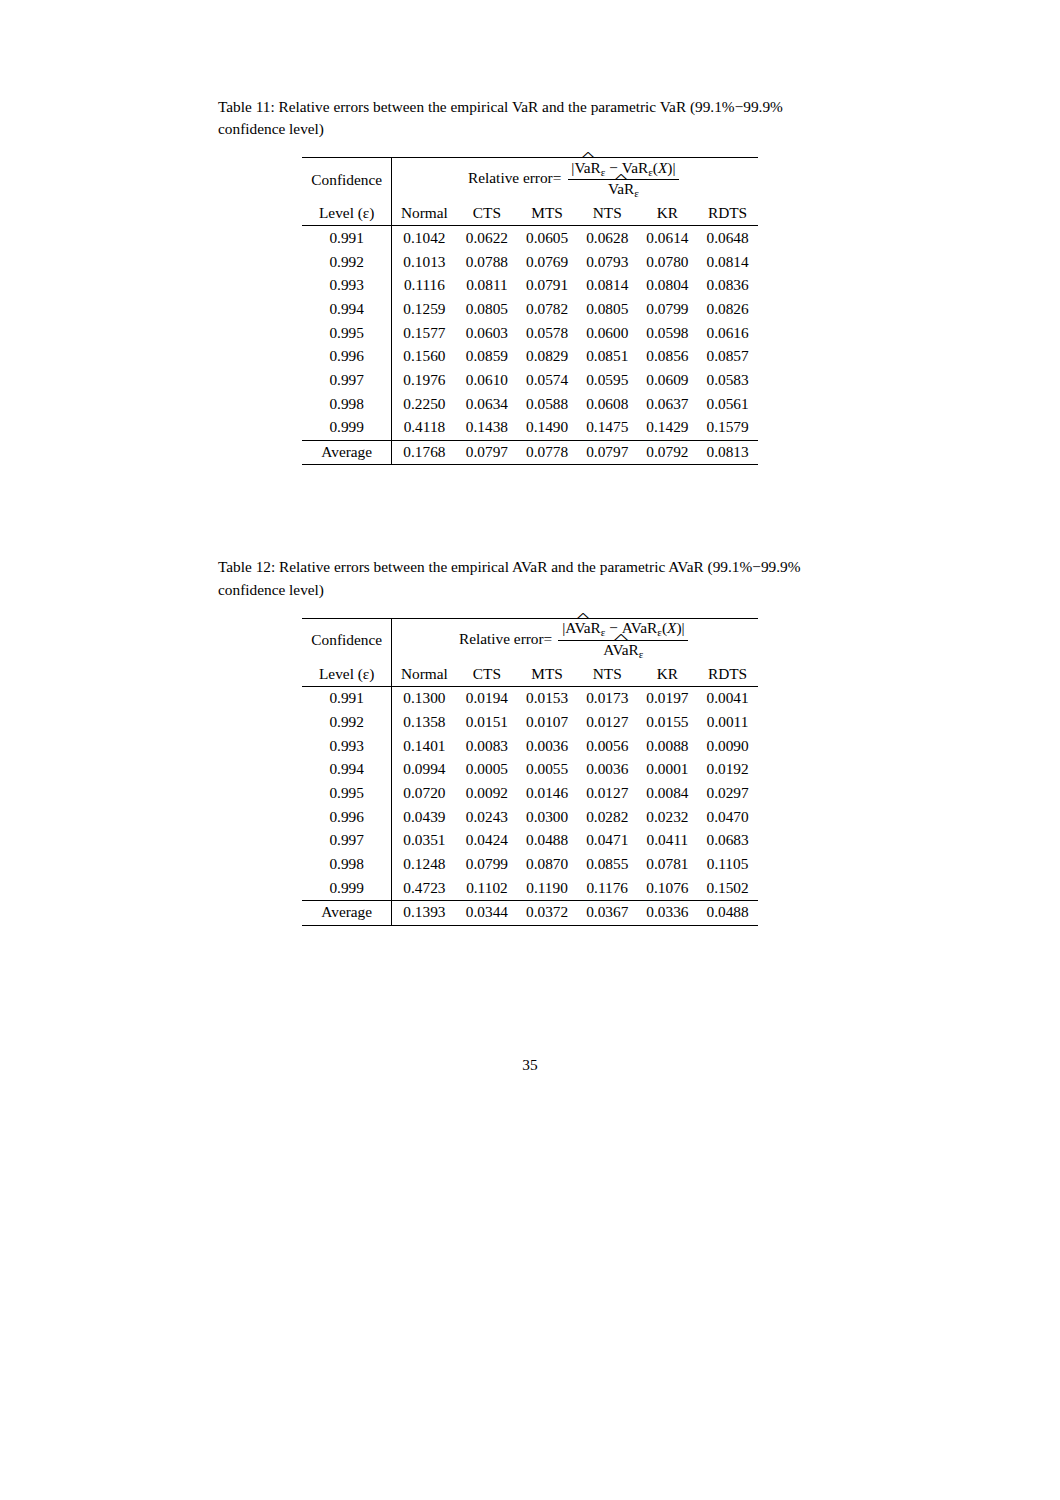Table 11: Relative errors between the empirical VaR and the parametric VaR (99.1%−99.9% confidence level)
| Confidence | Relative error= / VaR ε − VaR ε ( X )/ VaR ε |
| Level (ε) | Normal | CTS | MTS | NTS | KR | RDTS |
| 0.991 | 0.1042 | 0.0622 | 0.0605 | 0.0628 | 0.0614 | 0.0648 |
| 0.992 | 0.1013 | 0.0788 | 0.0769 | 0.0793 | 0.0780 | 0.0814 |
| 0.993 | 0.1116 | 0.0811 | 0.0791 | 0.0814 | 0.0804 | 0.0836 |
| 0.994 | 0.1259 | 0.0805 | 0.0782 | 0.0805 | 0.0799 | 0.0826 |
| 0.995 | 0.1577 | 0.0603 | 0.0578 | 0.0600 | 0.0598 | 0.0616 |
| 0.996 | 0.1560 | 0.0859 | 0.0829 | 0.0851 | 0.0856 | 0.0857 |
| 0.997 | 0.1976 | 0.0610 | 0.0574 | 0.0595 | 0.0609 | 0.0583 |
| 0.998 | 0.2250 | 0.0634 | 0.0588 | 0.0608 | 0.0637 | 0.0561 |
| 0.999 | 0.4118 | 0.1438 | 0.1490 | 0.1475 | 0.1429 | 0.1579 |
| Average | 0.1768 | 0.0797 | 0.0778 | 0.0797 | 0.0792 | 0.0813 |
Table 12: Relative errors between the empirical AVaR and the parametric AVaR (99.1%−99.9% confidence level)
| Confidence | Relative error= / AVaR ε − AVaR ε ( X )/ AVaR ε |
| Level (ε) | Normal | CTS | MTS | NTS | KR | RDTS |
| 0.991 | 0.1300 | 0.0194 | 0.0153 | 0.0173 | 0.0197 | 0.0041 |
| 0.992 | 0.1358 | 0.0151 | 0.0107 | 0.0127 | 0.0155 | 0.0011 |
| 0.993 | 0.1401 | 0.0083 | 0.0036 | 0.0056 | 0.0088 | 0.0090 |
| 0.994 | 0.0994 | 0.0005 | 0.0055 | 0.0036 | 0.0001 | 0.0192 |
| 0.995 | 0.0720 | 0.0092 | 0.0146 | 0.0127 | 0.0084 | 0.0297 |
| 0.996 | 0.0439 | 0.0243 | 0.0300 | 0.0282 | 0.0232 | 0.0470 |
| 0.997 | 0.0351 | 0.0424 | 0.0488 | 0.0471 | 0.0411 | 0.0683 |
| 0.998 | 0.1248 | 0.0799 | 0.0870 | 0.0855 | 0.0781 | 0.1105 |
| 0.999 | 0.4723 | 0.1102 | 0.1190 | 0.1176 | 0.1076 | 0.1502 |
| Average | 0.1393 | 0.0344 | 0.0372 | 0.0367 | 0.0336 | 0.0488 |
35